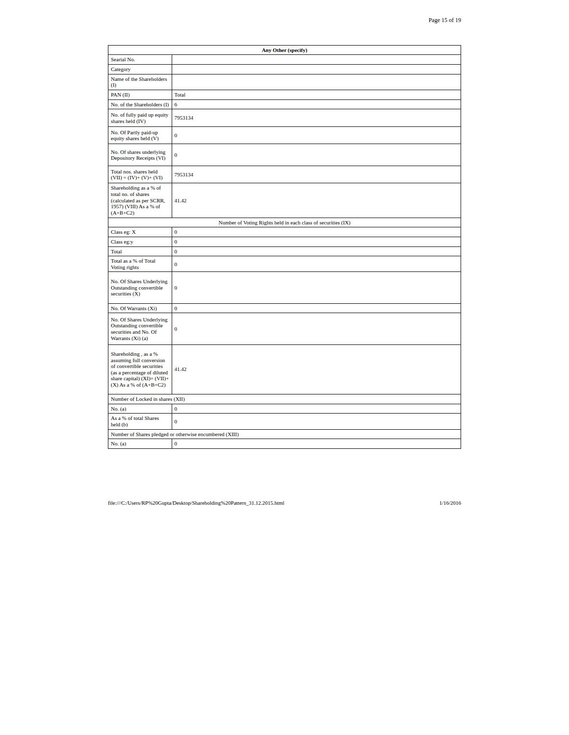Page 15 of 19
| Any Other (specify) |
| --- |
| Searial No. | |
| Category | |
| Name of the Shareholders (I) | |
| PAN (II) | Total |
| No. of the Shareholders (I) | 6 |
| No. of fully paid up equity shares held (IV) | 7953134 |
| No. Of Partly paid-up equity shares held (V) | 0 |
| No. Of shares underlying Depository Receipts (VI) | 0 |
| Total nos. shares held (VII) = (IV)+ (V)+ (VI) | 7953134 |
| Shareholding as a % of total no. of shares (calculated as per SCRR, 1957) (VIII) As a % of (A+B+C2) | 41.42 |
| Number of Voting Rights held in each class of securities (IX) |
| Class eg: X | 0 |
| Class eg:y | 0 |
| Total | 0 |
| Total as a % of Total Voting rights | 0 |
| No. Of Shares Underlying Outstanding convertible securities (X) | 0 |
| No. Of Warrants (Xi) | 0 |
| No. Of Shares Underlying Outstanding convertible securities and No. Of Warrants (Xi) (a) | 0 |
| Shareholding , as a % assuming full conversion of convertible securities (as a percentage of diluted share capital) (XI)= (VII)+(X) As a % of (A+B+C2) | 41.42 |
| Number of Locked in shares (XII) |
| No. (a) | 0 |
| As a % of total Shares held (b) | 0 |
| Number of Shares pledged or otherwise encumbered (XIII) |
| No. (a) | 0 |
file:///C:/Users/RP%20Gupta/Desktop/Shareholding%20Pattern_31.12.2015.html 1/16/2016